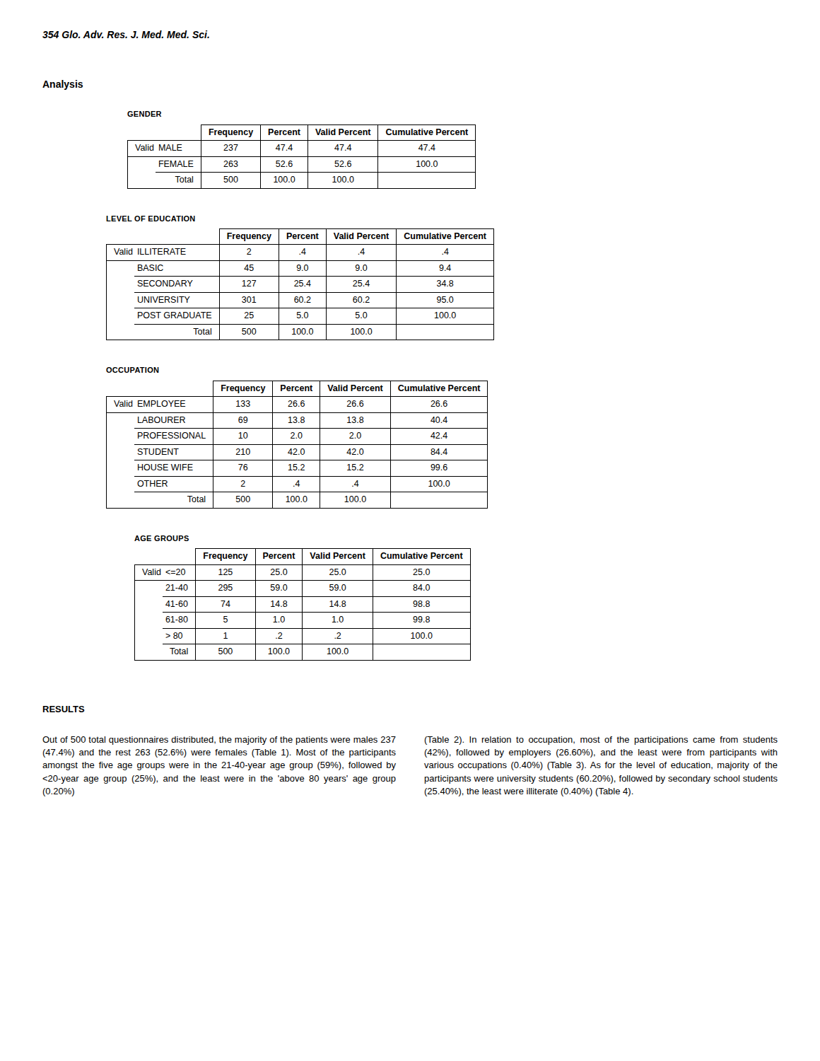354 Glo. Adv. Res. J. Med. Med. Sci.
Analysis
GENDER
| | Frequency | Percent | Valid Percent | Cumulative Percent |
| --- | --- | --- | --- | --- |
| Valid | MALE | 237 | 47.4 | 47.4 | 47.4 |
| | FEMALE | 263 | 52.6 | 52.6 | 100.0 |
| | Total | 500 | 100.0 | 100.0 | |
LEVEL OF EDUCATION
| | Frequency | Percent | Valid Percent | Cumulative Percent |
| --- | --- | --- | --- | --- |
| Valid | ILLITERATE | 2 | .4 | .4 | .4 |
| | BASIC | 45 | 9.0 | 9.0 | 9.4 |
| | SECONDARY | 127 | 25.4 | 25.4 | 34.8 |
| | UNIVERSITY | 301 | 60.2 | 60.2 | 95.0 |
| | POST GRADUATE | 25 | 5.0 | 5.0 | 100.0 |
| | Total | 500 | 100.0 | 100.0 | |
OCCUPATION
| | Frequency | Percent | Valid Percent | Cumulative Percent |
| --- | --- | --- | --- | --- |
| Valid | EMPLOYEE | 133 | 26.6 | 26.6 | 26.6 |
| | LABOURER | 69 | 13.8 | 13.8 | 40.4 |
| | PROFESSIONAL | 10 | 2.0 | 2.0 | 42.4 |
| | STUDENT | 210 | 42.0 | 42.0 | 84.4 |
| | HOUSE WIFE | 76 | 15.2 | 15.2 | 99.6 |
| | OTHER | 2 | .4 | .4 | 100.0 |
| | Total | 500 | 100.0 | 100.0 | |
AGE GROUPS
| | Frequency | Percent | Valid Percent | Cumulative Percent |
| --- | --- | --- | --- | --- |
| Valid | <=20 | 125 | 25.0 | 25.0 | 25.0 |
| | 21-40 | 295 | 59.0 | 59.0 | 84.0 |
| | 41-60 | 74 | 14.8 | 14.8 | 98.8 |
| | 61-80 | 5 | 1.0 | 1.0 | 99.8 |
| | > 80 | 1 | .2 | .2 | 100.0 |
| | Total | 500 | 100.0 | 100.0 | |
RESULTS
Out of 500 total questionnaires distributed, the majority of the patients were males 237 (47.4%) and the rest 263 (52.6%) were females (Table 1). Most of the participants amongst the five age groups were in the 21-40-year age group (59%), followed by <20-year age group (25%), and the least were in the 'above 80 years' age group (0.20%)
(Table 2). In relation to occupation, most of the participations came from students (42%), followed by employers (26.60%), and the least were from participants with various occupations (0.40%) (Table 3). As for the level of education, majority of the participants were university students (60.20%), followed by secondary school students (25.40%), the least were illiterate (0.40%) (Table 4).